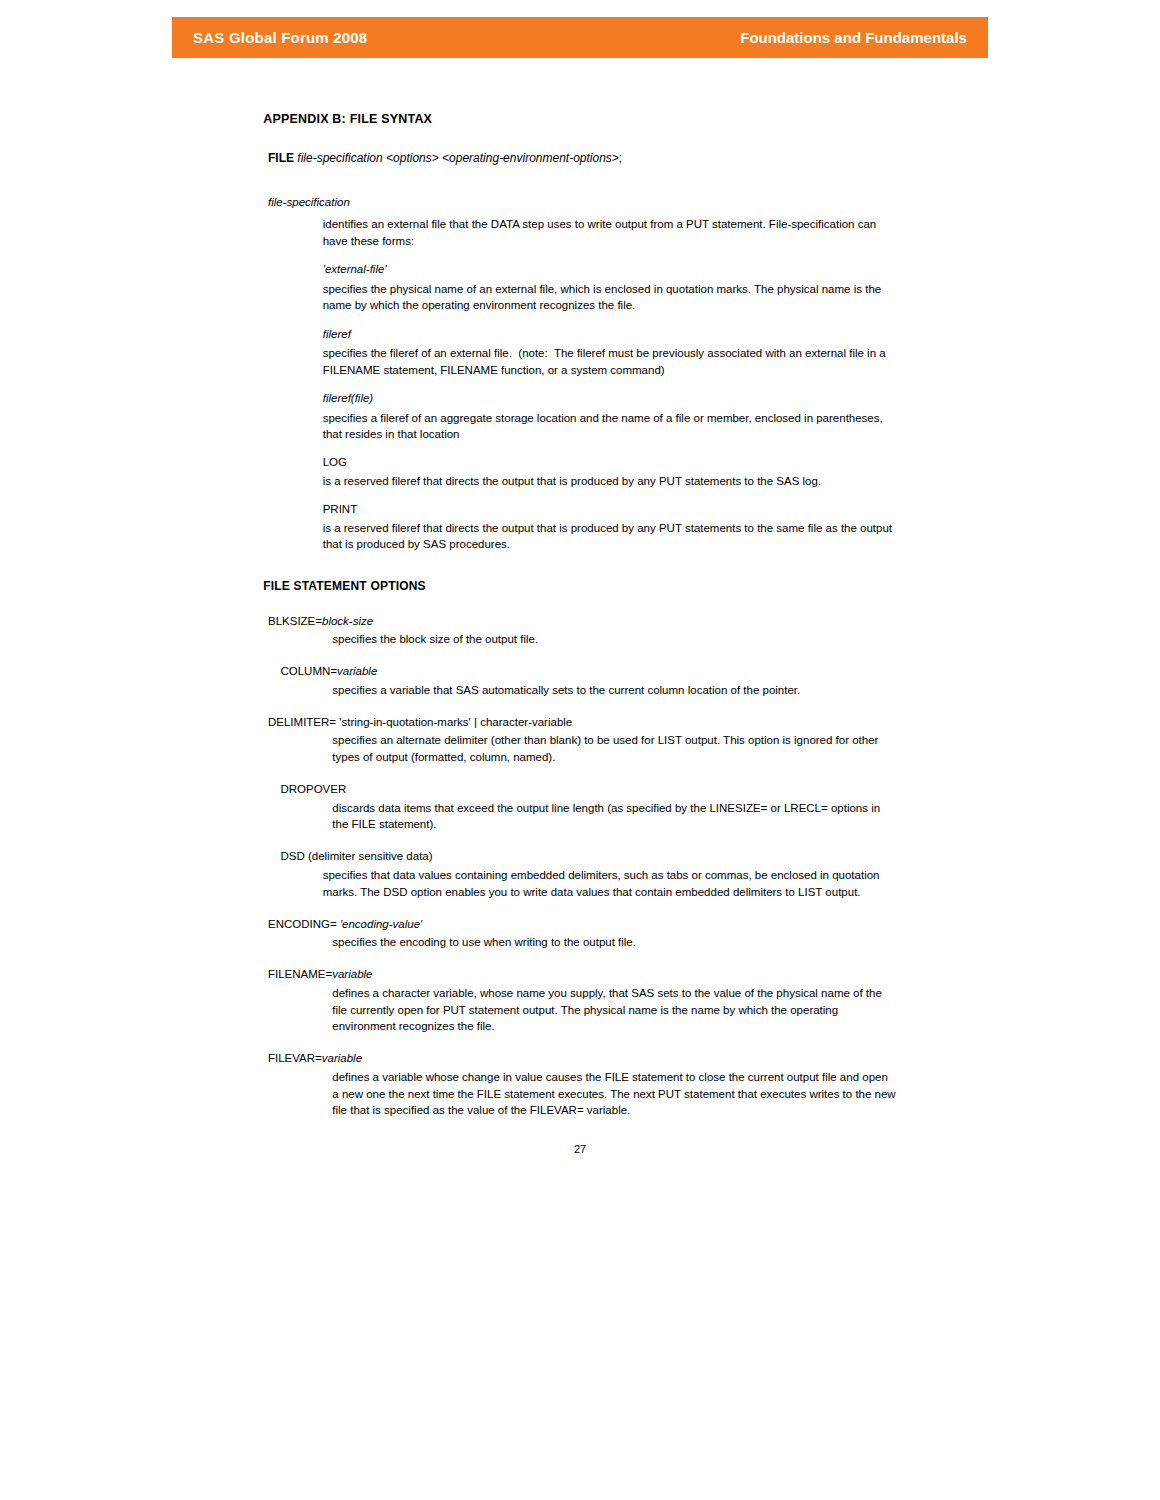SAS Global Forum 2008
Foundations and Fundamentals
APPENDIX B: FILE SYNTAX
FILE file-specification <options> <operating-environment-options>;
file-specification
identifies an external file that the DATA step uses to write output from a PUT statement. File-specification can have these forms:
'external-file'
specifies the physical name of an external file, which is enclosed in quotation marks. The physical name is the name by which the operating environment recognizes the file.
fileref
specifies the fileref of an external file. (note: The fileref must be previously associated with an external file in a FILENAME statement, FILENAME function, or a system command)
fileref(file)
specifies a fileref of an aggregate storage location and the name of a file or member, enclosed in parentheses, that resides in that location
LOG
is a reserved fileref that directs the output that is produced by any PUT statements to the SAS log.
PRINT
is a reserved fileref that directs the output that is produced by any PUT statements to the same file as the output that is produced by SAS procedures.
FILE STATEMENT OPTIONS
BLKSIZE=block-size
specifies the block size of the output file.
COLUMN=variable
specifies a variable that SAS automatically sets to the current column location of the pointer.
DELIMITER= 'string-in-quotation-marks' | character-variable
specifies an alternate delimiter (other than blank) to be used for LIST output. This option is ignored for other types of output (formatted, column, named).
DROPOVER
discards data items that exceed the output line length (as specified by the LINESIZE= or LRECL= options in the FILE statement).
DSD (delimiter sensitive data)
specifies that data values containing embedded delimiters, such as tabs or commas, be enclosed in quotation marks. The DSD option enables you to write data values that contain embedded delimiters to LIST output.
ENCODING= 'encoding-value'
specifies the encoding to use when writing to the output file.
FILENAME=variable
defines a character variable, whose name you supply, that SAS sets to the value of the physical name of the file currently open for PUT statement output. The physical name is the name by which the operating environment recognizes the file.
FILEVAR=variable
defines a variable whose change in value causes the FILE statement to close the current output file and open a new one the next time the FILE statement executes. The next PUT statement that executes writes to the new file that is specified as the value of the FILEVAR= variable.
27